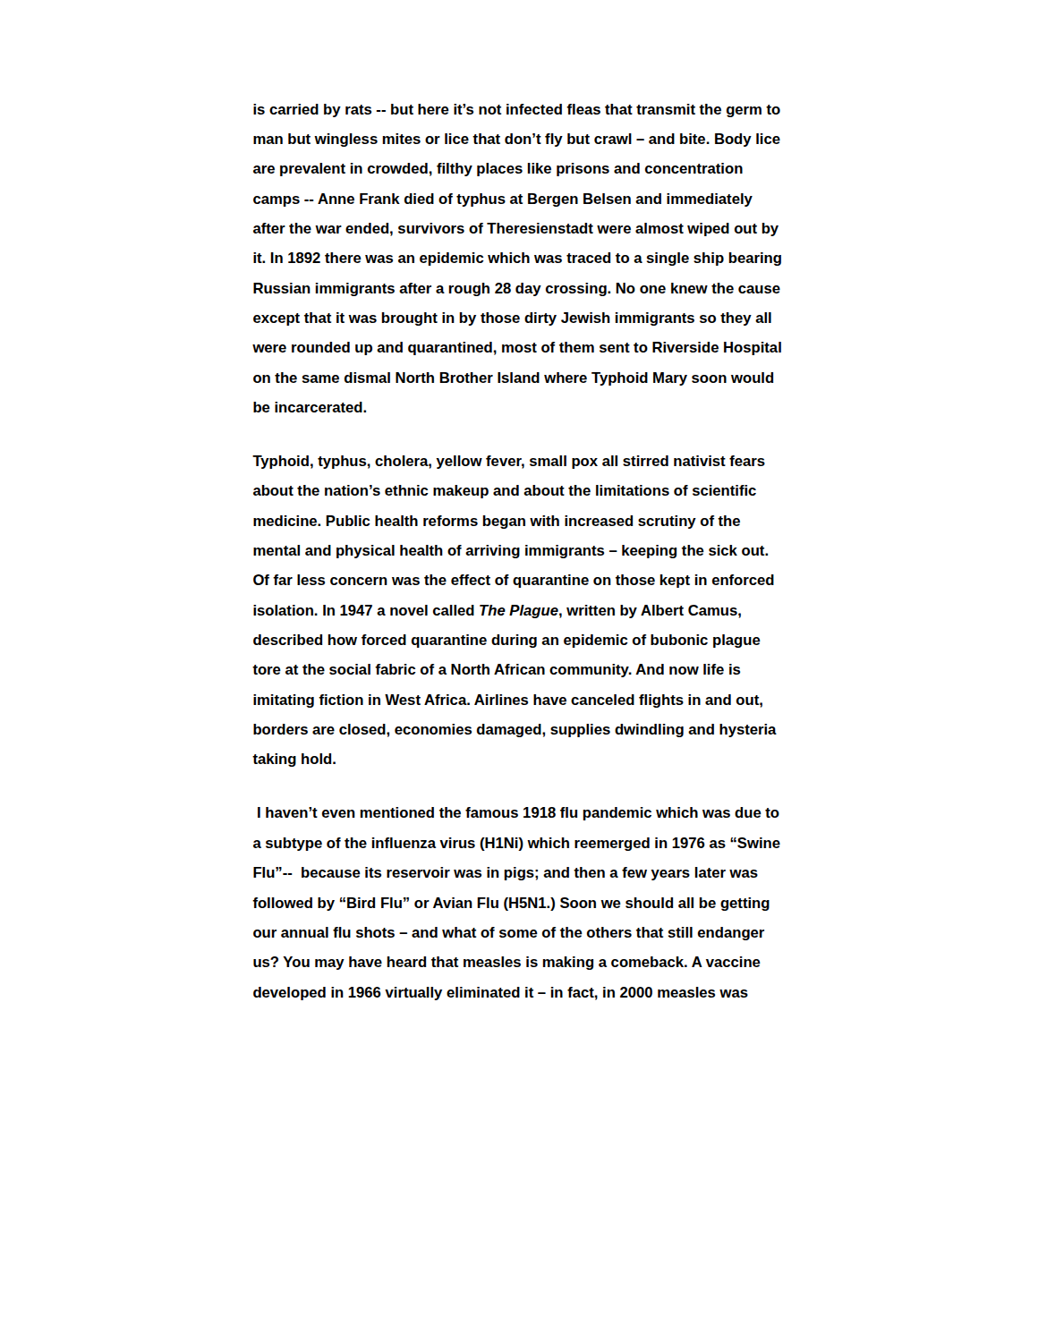is carried by rats -- but here it’s not infected fleas that transmit the germ to man but wingless mites or lice that don’t fly but crawl – and bite. Body lice are prevalent in crowded, filthy places like prisons and concentration camps -- Anne Frank died of typhus at Bergen Belsen and immediately after the war ended, survivors of Theresienstadt were almost wiped out by it. In 1892 there was an epidemic which was traced to a single ship bearing Russian immigrants after a rough 28 day crossing. No one knew the cause except that it was brought in by those dirty Jewish immigrants so they all were rounded up and quarantined, most of them sent to Riverside Hospital on the same dismal North Brother Island where Typhoid Mary soon would be incarcerated.
Typhoid, typhus, cholera, yellow fever, small pox all stirred nativist fears about the nation’s ethnic makeup and about the limitations of scientific medicine. Public health reforms began with increased scrutiny of the mental and physical health of arriving immigrants – keeping the sick out. Of far less concern was the effect of quarantine on those kept in enforced isolation. In 1947 a novel called The Plague, written by Albert Camus, described how forced quarantine during an epidemic of bubonic plague tore at the social fabric of a North African community. And now life is imitating fiction in West Africa. Airlines have canceled flights in and out, borders are closed, economies damaged, supplies dwindling and hysteria taking hold.
I haven’t even mentioned the famous 1918 flu pandemic which was due to a subtype of the influenza virus (H1Ni) which reemerged in 1976 as “Swine Flu”-- because its reservoir was in pigs; and then a few years later was followed by “Bird Flu” or Avian Flu (H5N1.) Soon we should all be getting our annual flu shots – and what of some of the others that still endanger us? You may have heard that measles is making a comeback. A vaccine developed in 1966 virtually eliminated it – in fact, in 2000 measles was